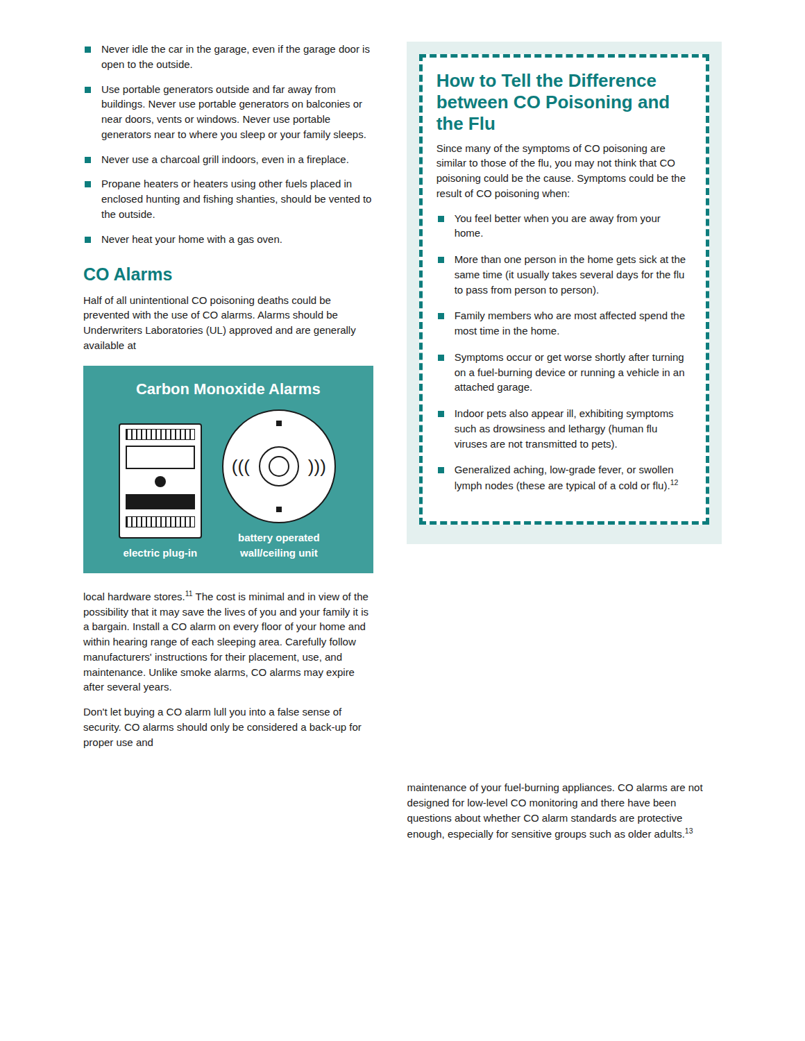Never idle the car in the garage, even if the garage door is open to the outside.
Use portable generators outside and far away from buildings. Never use portable generators on balconies or near doors, vents or windows. Never use portable generators near to where you sleep or your family sleeps.
Never use a charcoal grill indoors, even in a fireplace.
Propane heaters or heaters using other fuels placed in enclosed hunting and fishing shanties, should be vented to the outside.
Never heat your home with a gas oven.
CO Alarms
Half of all unintentional CO poisoning deaths could be prevented with the use of CO alarms. Alarms should be Underwriters Laboratories (UL) approved and are generally available at
Carbon Monoxide Alarms
electric plug-in
(((
)))
battery operated
wall/ceiling unit
local hardware stores.11 The cost is minimal and in view of the possibility that it may save the lives of you and your family it is a bargain. Install a CO alarm on every floor of your home and within hearing range of each sleeping area. Carefully follow manufacturers' instructions for their placement, use, and maintenance. Unlike smoke alarms, CO alarms may expire after several years.
Don't let buying a CO alarm lull you into a false sense of security. CO alarms should only be considered a back-up for proper use and
How to Tell the Difference between CO Poisoning and the Flu
Since many of the symptoms of CO poisoning are similar to those of the flu, you may not think that CO poisoning could be the cause. Symptoms could be the result of CO poisoning when:
You feel better when you are away from your home.
More than one person in the home gets sick at the same time (it usually takes several days for the flu to pass from person to person).
Family members who are most affected spend the most time in the home.
Symptoms occur or get worse shortly after turning on a fuel-burning device or running a vehicle in an attached garage.
Indoor pets also appear ill, exhibiting symptoms such as drowsiness and lethargy (human flu viruses are not transmitted to pets).
Generalized aching, low-grade fever, or swollen lymph nodes (these are typical of a cold or flu).12
maintenance of your fuel-burning appliances. CO alarms are not designed for low-level CO monitoring and there have been questions about whether CO alarm standards are protective enough, especially for sensitive groups such as older adults.13